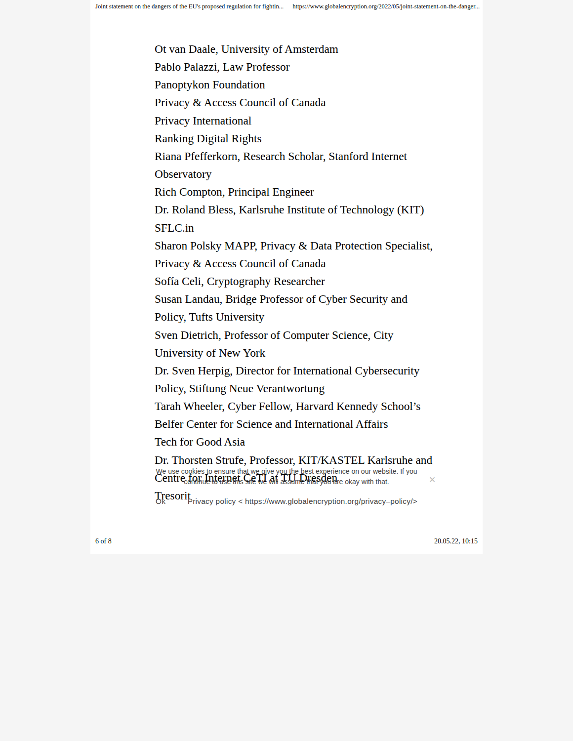Joint statement on the dangers of the EU's proposed regulation for fightin... https://www.globalencryption.org/2022/05/joint-statement-on-the-danger...
Ot van Daale, University of Amsterdam
Pablo Palazzi, Law Professor
Panoptykon Foundation
Privacy & Access Council of Canada
Privacy International
Ranking Digital Rights
Riana Pfefferkorn, Research Scholar, Stanford Internet Observatory
Rich Compton, Principal Engineer
Dr. Roland Bless, Karlsruhe Institute of Technology (KIT)
SFLC.in
Sharon Polsky MAPP, Privacy & Data Protection Specialist, Privacy & Access Council of Canada
Sofía Celi, Cryptography Researcher
Susan Landau, Bridge Professor of Cyber Security and Policy, Tufts University
Sven Dietrich, Professor of Computer Science, City University of New York
Dr. Sven Herpig, Director for International Cybersecurity Policy, Stiftung Neue Verantwortung
Tarah Wheeler, Cyber Fellow, Harvard Kennedy School’s Belfer Center for Science and International Affairs
Tech for Good Asia
Dr. Thorsten Strufe, Professor, KIT/KASTEL Karlsruhe and Centre for Internet CeTI at TU Dresden
Tresorit
✕
We use cookies to ensure that we give you the best experience on our website. If you continue to use this site we will assume that you are okay with that.
Ok Privacy policy < https://www.globalencryption.org/privacy–policy/>
6 of 8 20.05.22, 10:15